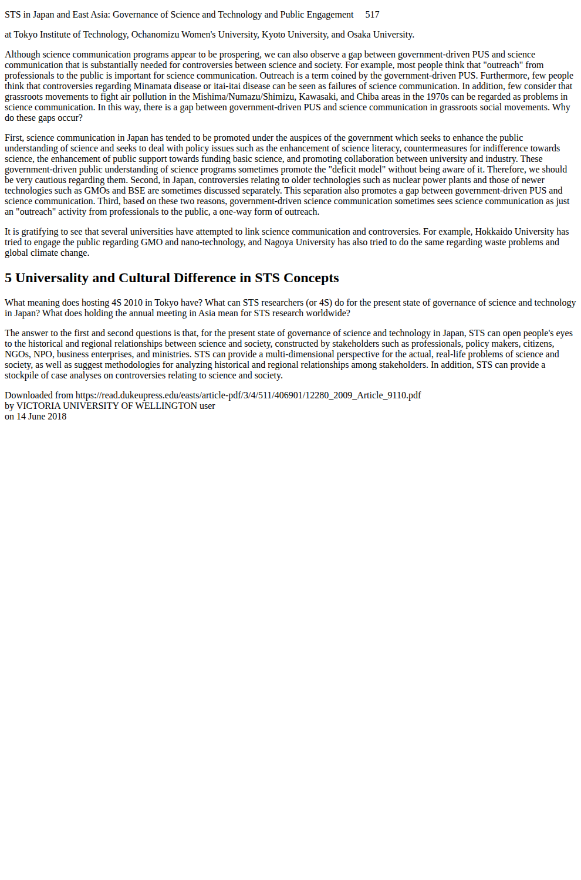STS in Japan and East Asia: Governance of Science and Technology and Public Engagement 517
at Tokyo Institute of Technology, Ochanomizu Women's University, Kyoto University, and Osaka University.
Although science communication programs appear to be prospering, we can also observe a gap between government-driven PUS and science communication that is substantially needed for controversies between science and society. For example, most people think that "outreach" from professionals to the public is important for science communication. Outreach is a term coined by the government-driven PUS. Furthermore, few people think that controversies regarding Minamata disease or itai-itai disease can be seen as failures of science communication. In addition, few consider that grassroots movements to fight air pollution in the Mishima/Numazu/Shimizu, Kawasaki, and Chiba areas in the 1970s can be regarded as problems in science communication. In this way, there is a gap between government-driven PUS and science communication in grassroots social movements. Why do these gaps occur?
First, science communication in Japan has tended to be promoted under the auspices of the government which seeks to enhance the public understanding of science and seeks to deal with policy issues such as the enhancement of science literacy, countermeasures for indifference towards science, the enhancement of public support towards funding basic science, and promoting collaboration between university and industry. These government-driven public understanding of science programs sometimes promote the "deficit model" without being aware of it. Therefore, we should be very cautious regarding them. Second, in Japan, controversies relating to older technologies such as nuclear power plants and those of newer technologies such as GMOs and BSE are sometimes discussed separately. This separation also promotes a gap between government-driven PUS and science communication. Third, based on these two reasons, government-driven science communication sometimes sees science communication as just an "outreach" activity from professionals to the public, a one-way form of outreach.
It is gratifying to see that several universities have attempted to link science communication and controversies. For example, Hokkaido University has tried to engage the public regarding GMO and nano-technology, and Nagoya University has also tried to do the same regarding waste problems and global climate change.
5 Universality and Cultural Difference in STS Concepts
What meaning does hosting 4S 2010 in Tokyo have? What can STS researchers (or 4S) do for the present state of governance of science and technology in Japan? What does holding the annual meeting in Asia mean for STS research worldwide?
The answer to the first and second questions is that, for the present state of governance of science and technology in Japan, STS can open people's eyes to the historical and regional relationships between science and society, constructed by stakeholders such as professionals, policy makers, citizens, NGOs, NPO, business enterprises, and ministries. STS can provide a multi-dimensional perspective for the actual, real-life problems of science and society, as well as suggest methodologies for analyzing historical and regional relationships among stakeholders. In addition, STS can provide a stockpile of case analyses on controversies relating to science and society.
Downloaded from https://read.dukeupress.edu/easts/article-pdf/3/4/511/406901/12280_2009_Article_9110.pdf
by VICTORIA UNIVERSITY OF WELLINGTON user
on 14 June 2018